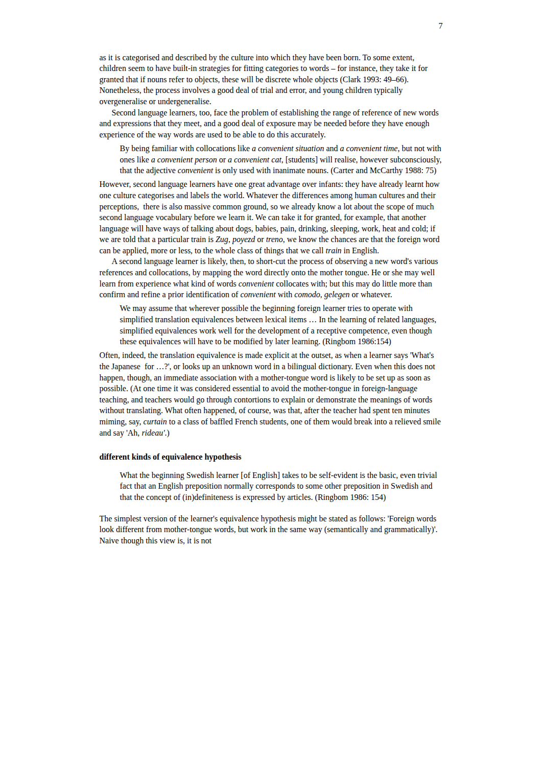7
as it is categorised and described by the culture into which they have been born. To some extent, children seem to have built-in strategies for fitting categories to words – for instance, they take it for granted that if nouns refer to objects, these will be discrete whole objects (Clark 1993: 49–66). Nonetheless, the process involves a good deal of trial and error, and young children typically overgeneralise or undergeneralise.
Second language learners, too, face the problem of establishing the range of reference of new words and expressions that they meet, and a good deal of exposure may be needed before they have enough experience of the way words are used to be able to do this accurately.
By being familiar with collocations like a convenient situation and a convenient time, but not with ones like a convenient person or a convenient cat, [students] will realise, however subconsciously, that the adjective convenient is only used with inanimate nouns. (Carter and McCarthy 1988: 75)
However, second language learners have one great advantage over infants: they have already learnt how one culture categorises and labels the world. Whatever the differences among human cultures and their perceptions, there is also massive common ground, so we already know a lot about the scope of much second language vocabulary before we learn it. We can take it for granted, for example, that another language will have ways of talking about dogs, babies, pain, drinking, sleeping, work, heat and cold; if we are told that a particular train is Zug, poyezd or treno, we know the chances are that the foreign word can be applied, more or less, to the whole class of things that we call train in English.
A second language learner is likely, then, to short-cut the process of observing a new word's various references and collocations, by mapping the word directly onto the mother tongue. He or she may well learn from experience what kind of words convenient collocates with; but this may do little more than confirm and refine a prior identification of convenient with comodo, gelegen or whatever.
We may assume that wherever possible the beginning foreign learner tries to operate with simplified translation equivalences between lexical items … In the learning of related languages, simplified equivalences work well for the development of a receptive competence, even though these equivalences will have to be modified by later learning. (Ringbom 1986:154)
Often, indeed, the translation equivalence is made explicit at the outset, as when a learner says 'What's the Japanese for …?', or looks up an unknown word in a bilingual dictionary. Even when this does not happen, though, an immediate association with a mother-tongue word is likely to be set up as soon as possible. (At one time it was considered essential to avoid the mother-tongue in foreign-language teaching, and teachers would go through contortions to explain or demonstrate the meanings of words without translating. What often happened, of course, was that, after the teacher had spent ten minutes miming, say, curtain to a class of baffled French students, one of them would break into a relieved smile and say 'Ah, rideau'.)
different kinds of equivalence hypothesis
What the beginning Swedish learner [of English] takes to be self-evident is the basic, even trivial fact that an English preposition normally corresponds to some other preposition in Swedish and that the concept of (in)definiteness is expressed by articles. (Ringbom 1986: 154)
The simplest version of the learner's equivalence hypothesis might be stated as follows: 'Foreign words look different from mother-tongue words, but work in the same way (semantically and grammatically)'. Naive though this view is, it is not